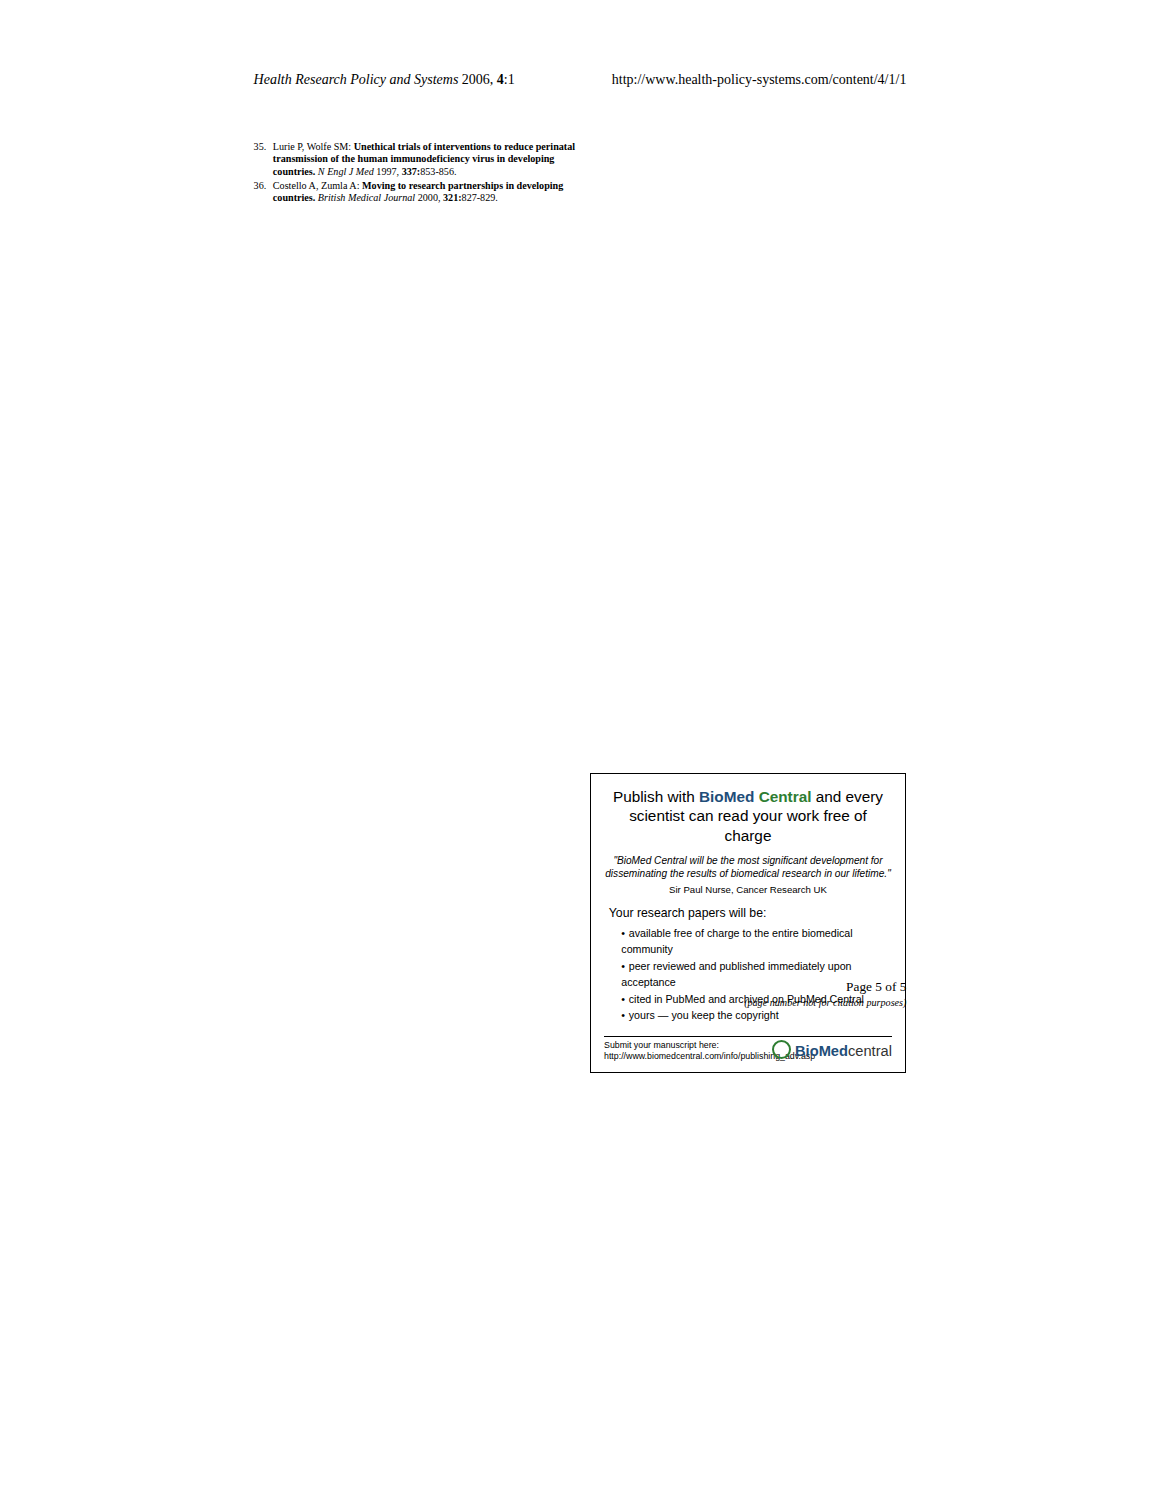Health Research Policy and Systems 2006, 4:1
http://www.health-policy-systems.com/content/4/1/1
35. Lurie P, Wolfe SM: Unethical trials of interventions to reduce perinatal transmission of the human immunodeficiency virus in developing countries. N Engl J Med 1997, 337: 853-856.
36. Costello A, Zumla A: Moving to research partnerships in developing countries. British Medical Journal 2000, 321: 827-829.
Publish with Bio Med Central and every
scientist can read your work free of charge
"BioMed Central will be the most significant development for disseminating the results of biomedical research in our lifetime."
Sir Paul Nurse, Cancer Research UK
Your research papers will be:
available free of charge to the entire biomedical community
peer reviewed and published immediately upon acceptance
cited in PubMed and archived on PubMed Central
yours — you keep the copyright
Submit your manuscript here:
http://www.biomedcentral.com/info/publishing_adv.asp Bio Med central
Page 5 of 5
(page number not for citation purposes)